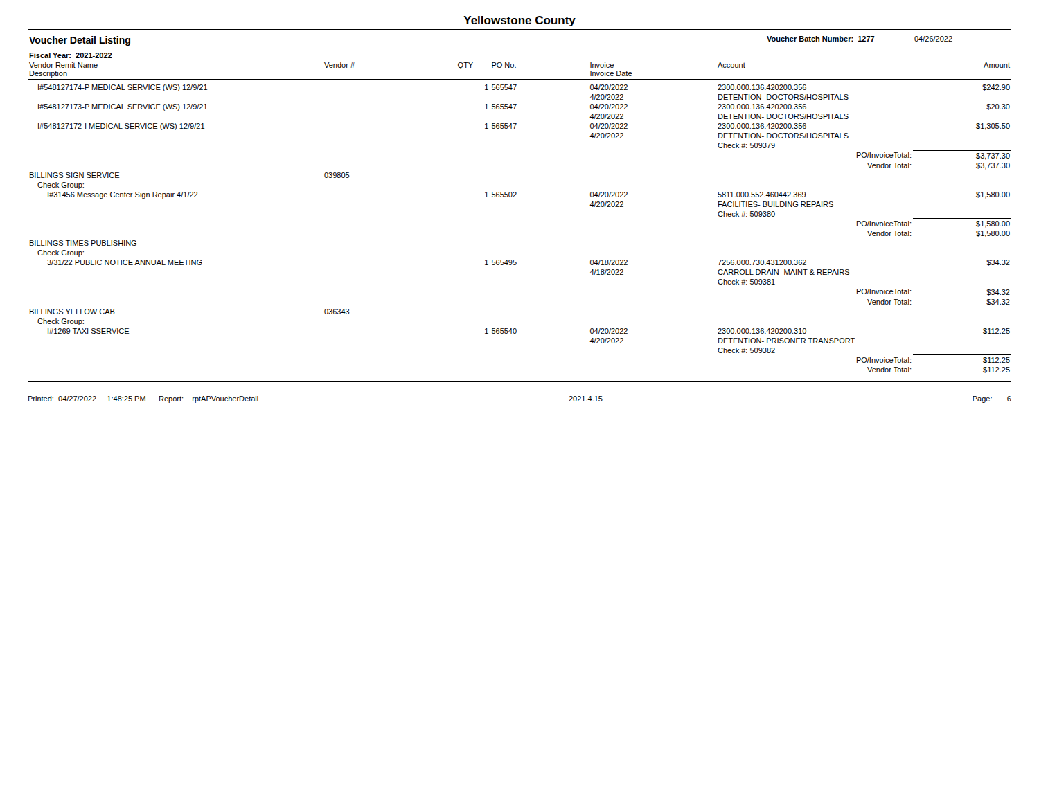Yellowstone County
| Voucher Detail Listing | | Voucher Batch Number: 1277 | 04/26/2022 |
| Fiscal Year: 2021-2022 |
| Vendor Remit Name Description | Vendor # | QTY | PO No. | Invoice Invoice Date | Account | Amount |
| I#548127174-P MEDICAL SERVICE (WS) 12/9/21 | | 1 | 565547 | 04/20/2022 | 2300.000.136.420200.356 | $242.90 |
| | | | | 4/20/2022 | DETENTION- DOCTORS/HOSPITALS | |
| I#548127173-P MEDICAL SERVICE (WS) 12/9/21 | | 1 | 565547 | 04/20/2022 | 2300.000.136.420200.356 | $20.30 |
| | | | | 4/20/2022 | DETENTION- DOCTORS/HOSPITALS | |
| I#548127172-I MEDICAL SERVICE (WS) 12/9/21 | | 1 | 565547 | 04/20/2022 | 2300.000.136.420200.356 | $1,305.50 |
| | | | | 4/20/2022 | DETENTION- DOCTORS/HOSPITALS | |
| | Check #: 509379 | |
| | PO/InvoiceTotal: | $3,737.30 |
| | Vendor Total: | $3,737.30 |
| BILLINGS SIGN SERVICE | 039805 | |
| Check Group: | |
| I#31456 Message Center Sign Repair 4/1/22 | | 1 | 565502 | 04/20/2022 | 5811.000.552.460442.369 | $1,580.00 |
| | | | | 4/20/2022 | FACILITIES- BUILDING REPAIRS | |
| | Check #: 509380 | |
| | PO/InvoiceTotal: | $1,580.00 |
| | Vendor Total: | $1,580.00 |
| BILLINGS TIMES PUBLISHING | |
| Check Group: | |
| 3/31/22 PUBLIC NOTICE ANNUAL MEETING | | 1 | 565495 | 04/18/2022 | 7256.000.730.431200.362 | $34.32 |
| | | | | 4/18/2022 | CARROLL DRAIN- MAINT & REPAIRS | |
| | Check #: 509381 | |
| | PO/InvoiceTotal: | $34.32 |
| | Vendor Total: | $34.32 |
| BILLINGS YELLOW CAB | 036343 | |
| Check Group: | |
| I#1269 TAXI SSERVICE | | 1 | 565540 | 04/20/2022 | 2300.000.136.420200.310 | $112.25 |
| | | | | 4/20/2022 | DETENTION- PRISONER TRANSPORT | |
| | Check #: 509382 | |
| | PO/InvoiceTotal: | $112.25 |
| | Vendor Total: | $112.25 |
| Printed: 04/27/2022 1:48:25 PM Report: rptAPVoucherDetail | 2021.4.15 | Page: 6 |